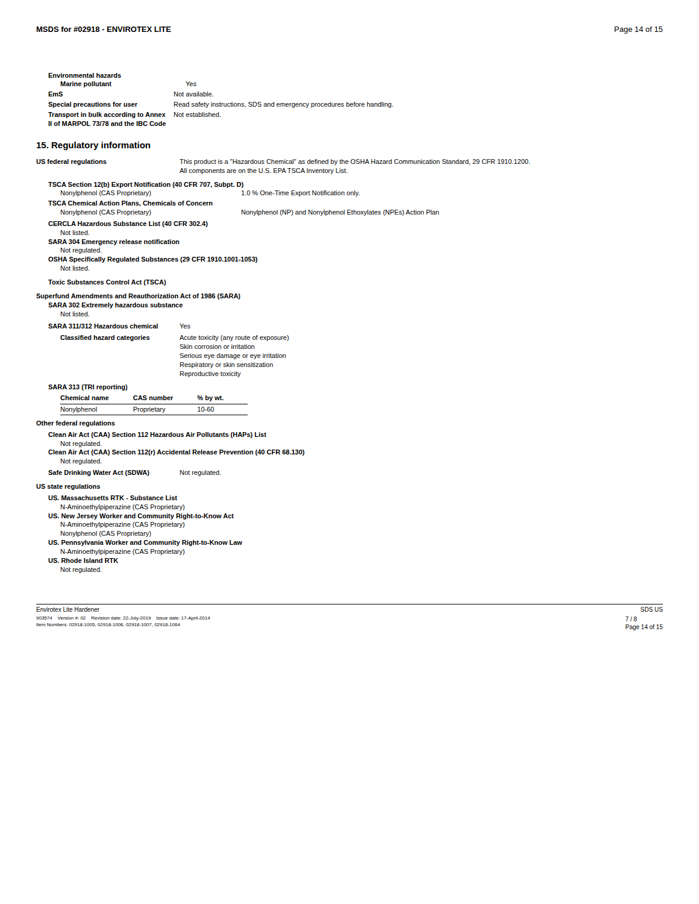MSDS for #02918 - ENVIROTEX LITE
Page 14 of 15
Environmental hazards
Marine pollutant
Yes
EmS
Not available.
Special precautions for user
Read safety instructions, SDS and emergency procedures before handling.
Transport in bulk according to Annex II of MARPOL 73/78 and the IBC Code
Not established.
15. Regulatory information
US federal regulations
This product is a "Hazardous Chemical" as defined by the OSHA Hazard Communication Standard, 29 CFR 1910.1200.
All components are on the U.S. EPA TSCA Inventory List.
TSCA Section 12(b) Export Notification (40 CFR 707, Subpt. D)
Nonylphenol (CAS Proprietary)
1.0 % One-Time Export Notification only.
TSCA Chemical Action Plans, Chemicals of Concern
Nonylphenol (CAS Proprietary)
Nonylphenol (NP) and Nonylphenol Ethoxylates (NPEs) Action Plan
CERCLA Hazardous Substance List (40 CFR 302.4)
Not listed.
SARA 304 Emergency release notification
Not regulated.
OSHA Specifically Regulated Substances (29 CFR 1910.1001-1053)
Not listed.
Toxic Substances Control Act (TSCA)
Superfund Amendments and Reauthorization Act of 1986 (SARA)
SARA 302 Extremely hazardous substance
Not listed.
SARA 311/312 Hazardous chemical
Yes
Classified hazard categories
Acute toxicity (any route of exposure)
Skin corrosion or irritation
Serious eye damage or eye irritation
Respiratory or skin sensitization
Reproductive toxicity
SARA 313 (TRI reporting)
| Chemical name | CAS number | % by wt. |
| --- | --- | --- |
| Nonylphenol | Proprietary | 10-60 |
Other federal regulations
Clean Air Act (CAA) Section 112 Hazardous Air Pollutants (HAPs) List
Not regulated.
Clean Air Act (CAA) Section 112(r) Accidental Release Prevention (40 CFR 68.130)
Not regulated.
Safe Drinking Water Act (SDWA)
Not regulated.
US state regulations
US. Massachusetts RTK - Substance List
N-Aminoethylpiperazine (CAS Proprietary)
US. New Jersey Worker and Community Right-to-Know Act
N-Aminoethylpiperazine (CAS Proprietary)
Nonylphenol (CAS Proprietary)
US. Pennsylvania Worker and Community Right-to-Know Law
N-Aminoethylpiperazine (CAS Proprietary)
US. Rhode Island RTK
Not regulated.
Envirotex Lite Hardener
SDS US
903574 Version #: 02 Revision date: 22-July-2019 Issue date: 17-April-2014
Item Numbers: 02918-1005, 02918-1006, 02918-1007, 02918-1064
7 / 8
Page 14 of 15